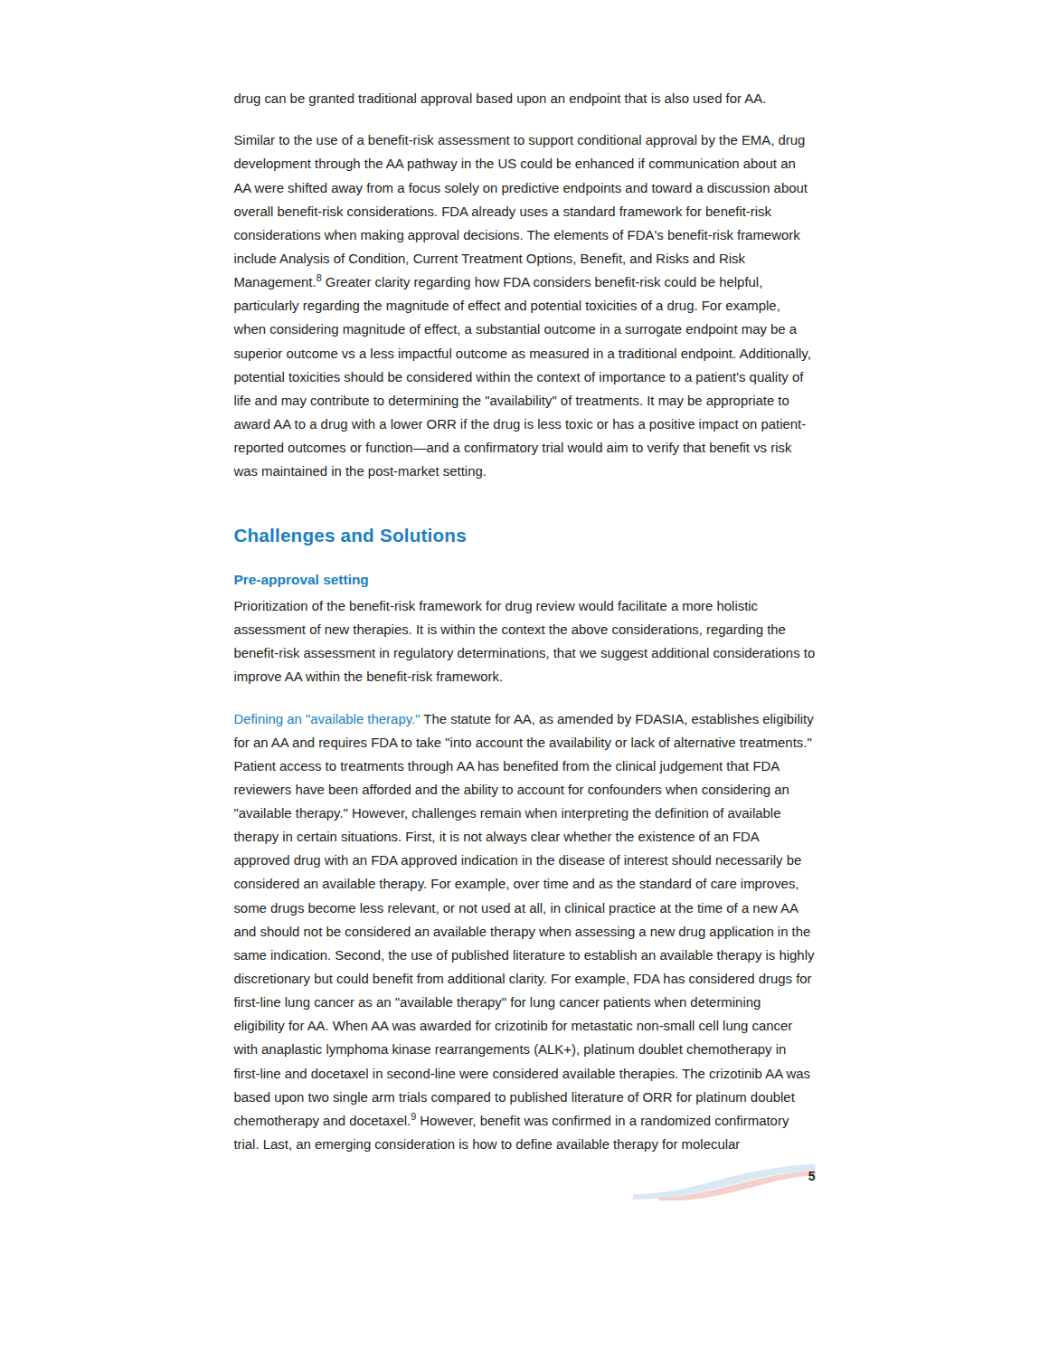drug can be granted traditional approval based upon an endpoint that is also used for AA.
Similar to the use of a benefit-risk assessment to support conditional approval by the EMA, drug development through the AA pathway in the US could be enhanced if communication about an AA were shifted away from a focus solely on predictive endpoints and toward a discussion about overall benefit-risk considerations. FDA already uses a standard framework for benefit-risk considerations when making approval decisions. The elements of FDA's benefit-risk framework include Analysis of Condition, Current Treatment Options, Benefit, and Risks and Risk Management.8 Greater clarity regarding how FDA considers benefit-risk could be helpful, particularly regarding the magnitude of effect and potential toxicities of a drug. For example, when considering magnitude of effect, a substantial outcome in a surrogate endpoint may be a superior outcome vs a less impactful outcome as measured in a traditional endpoint. Additionally, potential toxicities should be considered within the context of importance to a patient's quality of life and may contribute to determining the "availability" of treatments. It may be appropriate to award AA to a drug with a lower ORR if the drug is less toxic or has a positive impact on patient-reported outcomes or function—and a confirmatory trial would aim to verify that benefit vs risk was maintained in the post-market setting.
Challenges and Solutions
Pre-approval setting
Prioritization of the benefit-risk framework for drug review would facilitate a more holistic assessment of new therapies. It is within the context the above considerations, regarding the benefit-risk assessment in regulatory determinations, that we suggest additional considerations to improve AA within the benefit-risk framework.
Defining an "available therapy." The statute for AA, as amended by FDASIA, establishes eligibility for an AA and requires FDA to take "into account the availability or lack of alternative treatments." Patient access to treatments through AA has benefited from the clinical judgement that FDA reviewers have been afforded and the ability to account for confounders when considering an "available therapy." However, challenges remain when interpreting the definition of available therapy in certain situations. First, it is not always clear whether the existence of an FDA approved drug with an FDA approved indication in the disease of interest should necessarily be considered an available therapy. For example, over time and as the standard of care improves, some drugs become less relevant, or not used at all, in clinical practice at the time of a new AA and should not be considered an available therapy when assessing a new drug application in the same indication. Second, the use of published literature to establish an available therapy is highly discretionary but could benefit from additional clarity. For example, FDA has considered drugs for first-line lung cancer as an "available therapy" for lung cancer patients when determining eligibility for AA. When AA was awarded for crizotinib for metastatic non-small cell lung cancer with anaplastic lymphoma kinase rearrangements (ALK+), platinum doublet chemotherapy in first-line and docetaxel in second-line were considered available therapies. The crizotinib AA was based upon two single arm trials compared to published literature of ORR for platinum doublet chemotherapy and docetaxel.9 However, benefit was confirmed in a randomized confirmatory trial. Last, an emerging consideration is how to define available therapy for molecular
5